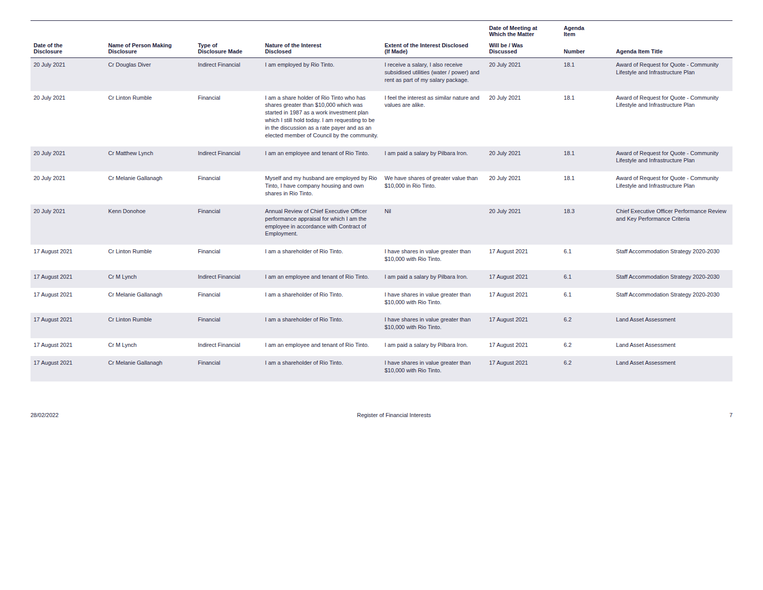| | | | | | Date of Meeting at Which the Matter | Agenda Item | |
| --- | --- | --- | --- | --- | --- | --- | --- |
| Date of the Disclosure | Name of Person Making Disclosure | Type of Disclosure Made | Nature of the Interest Disclosed | Extent of the Interest Disclosed (If Made) | Will be / Was Discussed | Number | Agenda Item Title |
| 20 July 2021 | Cr Douglas Diver | Indirect Financial | I am employed by Rio Tinto. | I receive a salary, I also receive subsidised utilities (water / power) and rent as part of my salary package. | 20 July 2021 | 18.1 | Award of Request for Quote - Community Lifestyle and Infrastructure Plan |
| 20 July 2021 | Cr Linton Rumble | Financial | I am a share holder of Rio Tinto who has shares greater than $10,000 which was started in 1987 as a work investment plan which I still hold today. I am requesting to be in the discussion as a rate payer and as an elected member of Council by the community. | I feel the interest as similar nature and values are alike. | 20 July 2021 | 18.1 | Award of Request for Quote - Community Lifestyle and Infrastructure Plan |
| 20 July 2021 | Cr Matthew Lynch | Indirect Financial | I am an employee and tenant of Rio Tinto. | I am paid a salary by Pilbara Iron. | 20 July 2021 | 18.1 | Award of Request for Quote - Community Lifestyle and Infrastructure Plan |
| 20 July 2021 | Cr Melanie Gallanagh | Financial | Myself and my husband are employed by Rio Tinto, I have company housing and own shares in Rio Tinto. | We have shares of greater value than $10,000 in Rio Tinto. | 20 July 2021 | 18.1 | Award of Request for Quote - Community Lifestyle and Infrastructure Plan |
| 20 July 2021 | Kenn Donohoe | Financial | Annual Review of Chief Executive Officer performance appraisal for which I am the employee in accordance with Contract of Employment. | Nil | 20 July 2021 | 18.3 | Chief Executive Officer Performance Review and Key Performance Criteria |
| 17 August 2021 | Cr Linton Rumble | Financial | I am a shareholder of Rio Tinto. | I have shares in value greater than $10,000 with Rio Tinto. | 17 August 2021 | 6.1 | Staff Accommodation Strategy 2020-2030 |
| 17 August 2021 | Cr M Lynch | Indirect Financial | I am an employee and tenant of Rio Tinto. | I am paid a salary by Pilbara Iron. | 17 August 2021 | 6.1 | Staff Accommodation Strategy 2020-2030 |
| 17 August 2021 | Cr Melanie Gallanagh | Financial | I am a shareholder of Rio Tinto. | I have shares in value greater than $10,000 with Rio Tinto. | 17 August 2021 | 6.1 | Staff Accommodation Strategy 2020-2030 |
| 17 August 2021 | Cr Linton Rumble | Financial | I am a shareholder of Rio Tinto. | I have shares in value greater than $10,000 with Rio Tinto. | 17 August 2021 | 6.2 | Land Asset Assessment |
| 17 August 2021 | Cr M Lynch | Indirect Financial | I am an employee and tenant of Rio Tinto. | I am paid a salary by Pilbara Iron. | 17 August 2021 | 6.2 | Land Asset Assessment |
| 17 August 2021 | Cr Melanie Gallanagh | Financial | I am a shareholder of Rio Tinto. | I have shares in value greater than $10,000 with Rio Tinto. | 17 August 2021 | 6.2 | Land Asset Assessment |
28/02/2022
Register of Financial Interests
7